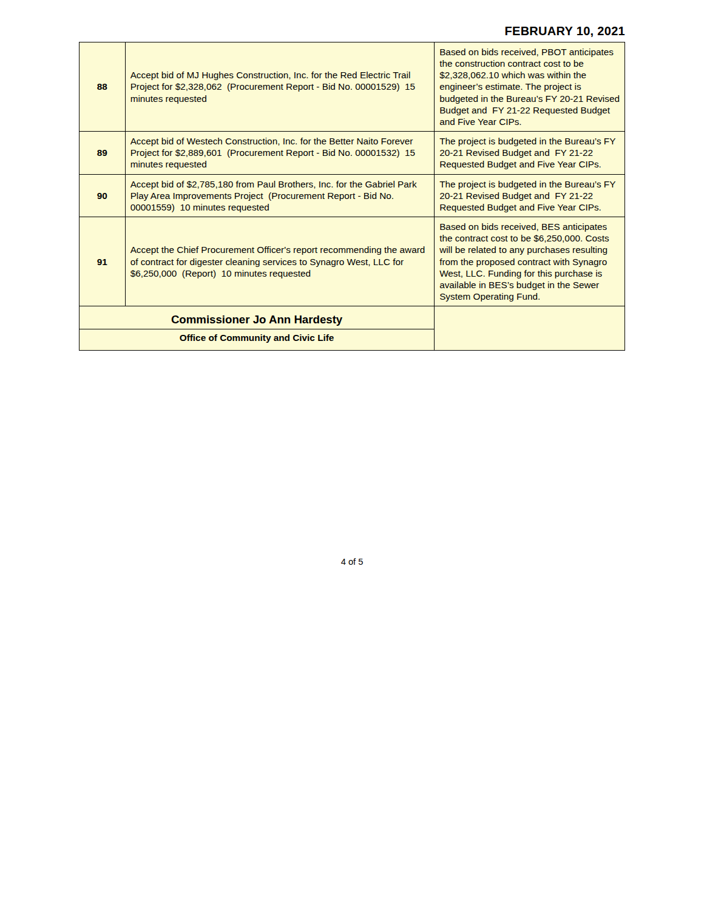FEBRUARY 10, 2021
| 88 | Accept bid of MJ Hughes Construction, Inc. for the Red Electric Trail Project for $2,328,062 (Procurement Report - Bid No. 00001529) 15 minutes requested | Based on bids received, PBOT anticipates the construction contract cost to be $2,328,062.10 which was within the engineer’s estimate. The project is budgeted in the Bureau’s FY 20-21 Revised Budget and FY 21-22 Requested Budget and Five Year CIPs. |
| 89 | Accept bid of Westech Construction, Inc. for the Better Naito Forever Project for $2,889,601 (Procurement Report - Bid No. 00001532) 15 minutes requested | The project is budgeted in the Bureau’s FY 20-21 Revised Budget and FY 21-22 Requested Budget and Five Year CIPs. |
| 90 | Accept bid of $2,785,180 from Paul Brothers, Inc. for the Gabriel Park Play Area Improvements Project (Procurement Report - Bid No. 00001559) 10 minutes requested | The project is budgeted in the Bureau’s FY 20-21 Revised Budget and FY 21-22 Requested Budget and Five Year CIPs. |
| 91 | Accept the Chief Procurement Officer's report recommending the award of contract for digester cleaning services to Synagro West, LLC for $6,250,000 (Report) 10 minutes requested | Based on bids received, BES anticipates the contract cost to be $6,250,000. Costs will be related to any purchases resulting from the proposed contract with Synagro West, LLC. Funding for this purchase is available in BES’s budget in the Sewer System Operating Fund. |
| Commissioner Jo Ann Hardesty | |
| Office of Community and Civic Life |
4 of 5